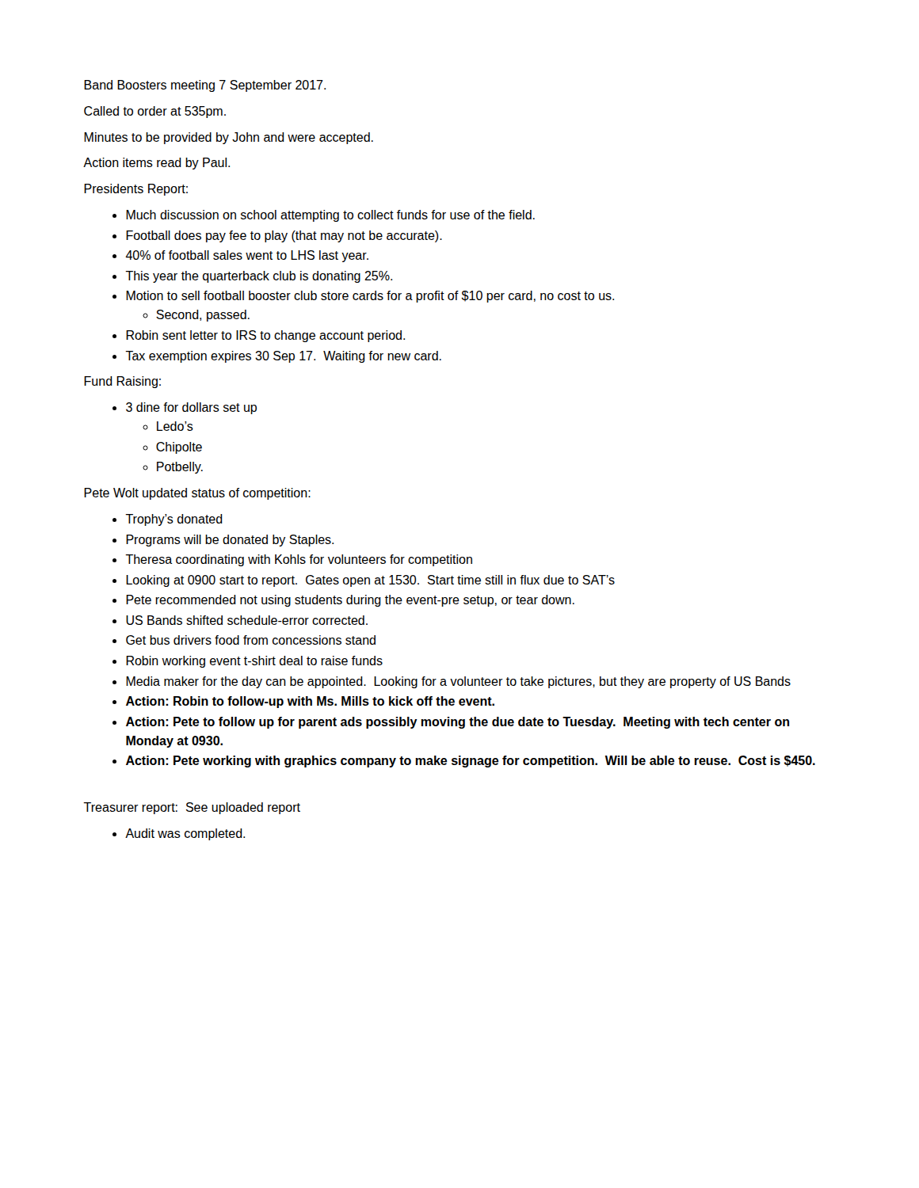Band Boosters meeting 7 September 2017.
Called to order at 535pm.
Minutes to be provided by John and were accepted.
Action items read by Paul.
Presidents Report:
Much discussion on school attempting to collect funds for use of the field.
Football does pay fee to play (that may not be accurate).
40% of football sales went to LHS last year.
This year the quarterback club is donating 25%.
Motion to sell football booster club store cards for a profit of $10 per card, no cost to us.
Second, passed.
Robin sent letter to IRS to change account period.
Tax exemption expires 30 Sep 17. Waiting for new card.
Fund Raising:
3 dine for dollars set up
Ledo’s
Chipolte
Potbelly.
Pete Wolt updated status of competition:
Trophy’s donated
Programs will be donated by Staples.
Theresa coordinating with Kohls for volunteers for competition
Looking at 0900 start to report. Gates open at 1530. Start time still in flux due to SAT’s
Pete recommended not using students during the event-pre setup, or tear down.
US Bands shifted schedule-error corrected.
Get bus drivers food from concessions stand
Robin working event t-shirt deal to raise funds
Media maker for the day can be appointed. Looking for a volunteer to take pictures, but they are property of US Bands
Action: Robin to follow-up with Ms. Mills to kick off the event.
Action: Pete to follow up for parent ads possibly moving the due date to Tuesday. Meeting with tech center on Monday at 0930.
Action: Pete working with graphics company to make signage for competition. Will be able to reuse. Cost is $450.
Treasurer report: See uploaded report
Audit was completed.